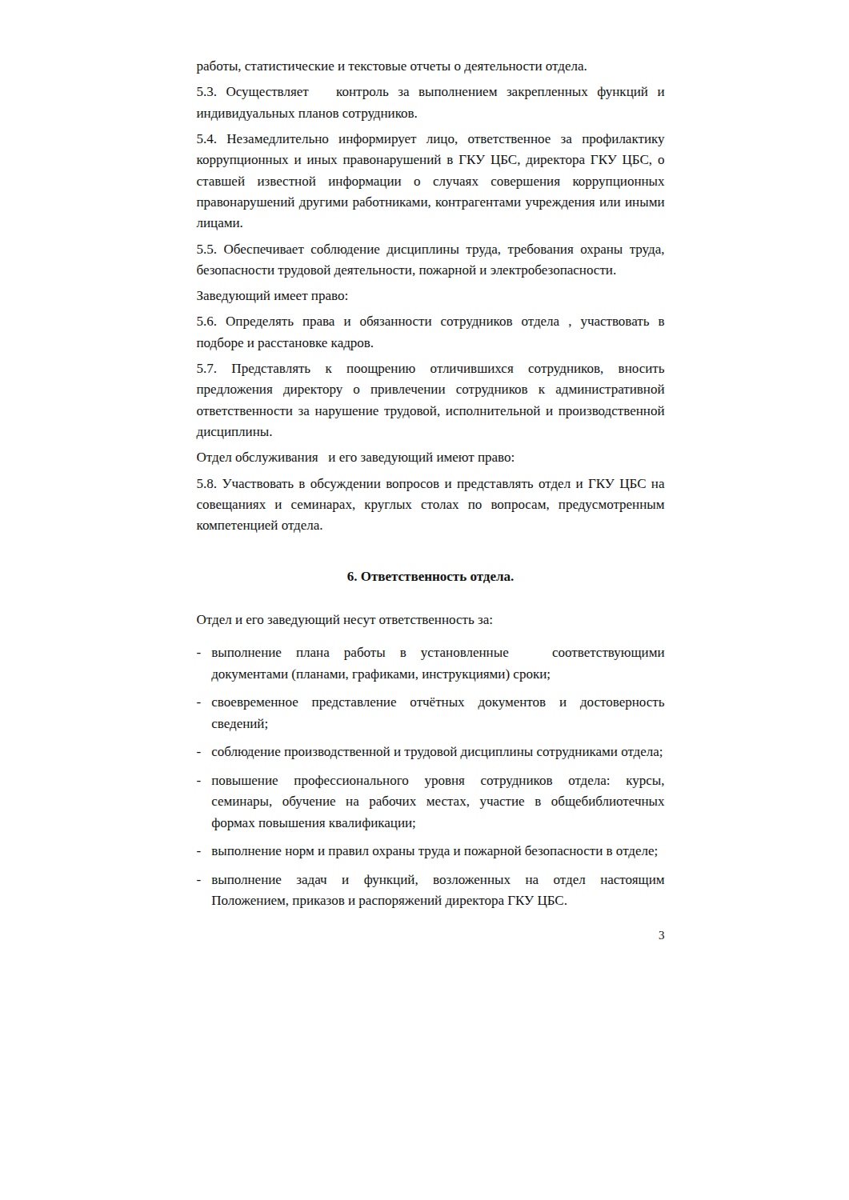работы, статистические и текстовые отчеты о деятельности отдела.
5.3. Осуществляет контроль за выполнением закрепленных функций и индивидуальных планов сотрудников.
5.4. Незамедлительно информирует лицо, ответственное за профилактику коррупционных и иных правонарушений в ГКУ ЦБС, директора ГКУ ЦБС, о ставшей известной информации о случаях совершения коррупционных правонарушений другими работниками, контрагентами учреждения или иными лицами.
5.5. Обеспечивает соблюдение дисциплины труда, требования охраны труда, безопасности трудовой деятельности, пожарной и электробезопасности.
Заведующий имеет право:
5.6. Определять права и обязанности сотрудников отдела , участвовать в подборе и расстановке кадров.
5.7. Представлять к поощрению отличившихся сотрудников, вносить предложения директору о привлечении сотрудников к административной ответственности за нарушение трудовой, исполнительной и производственной дисциплины.
Отдел обслуживания и его заведующий имеют право:
5.8. Участвовать в обсуждении вопросов и представлять отдел и ГКУ ЦБС на совещаниях и семинарах, круглых столах по вопросам, предусмотренным компетенцией отдела.
6. Ответственность отдела.
Отдел и его заведующий несут ответственность за:
выполнение плана работы в установленные соответствующими документами (планами, графиками, инструкциями) сроки;
своевременное представление отчётных документов и достоверность сведений;
соблюдение производственной и трудовой дисциплины сотрудниками отдела;
повышение профессионального уровня сотрудников отдела: курсы, семинары, обучение на рабочих местах, участие в общебиблиотечных формах повышения квалификации;
выполнение норм и правил охраны труда и пожарной безопасности в отделе;
выполнение задач и функций, возложенных на отдел настоящим Положением, приказов и распоряжений директора ГКУ ЦБС.
3